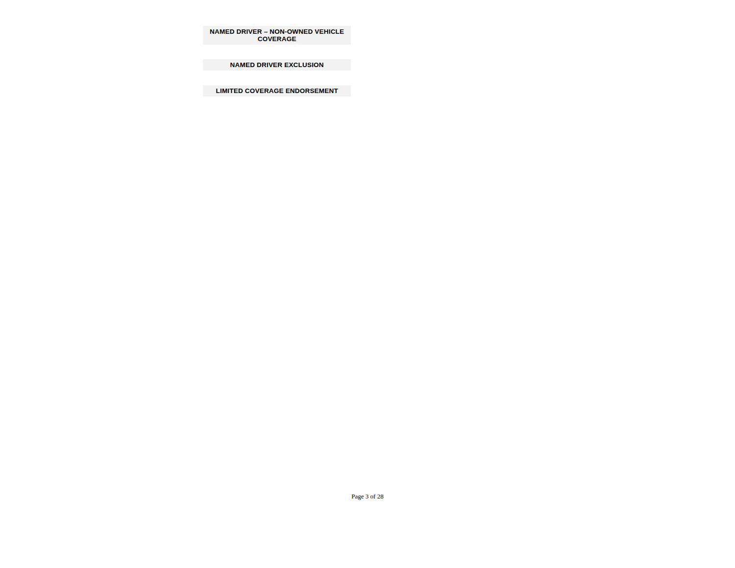NAMED DRIVER – NON-OWNED VEHICLE COVERAGE
NAMED DRIVER EXCLUSION
LIMITED COVERAGE ENDORSEMENT
Page 3 of 28